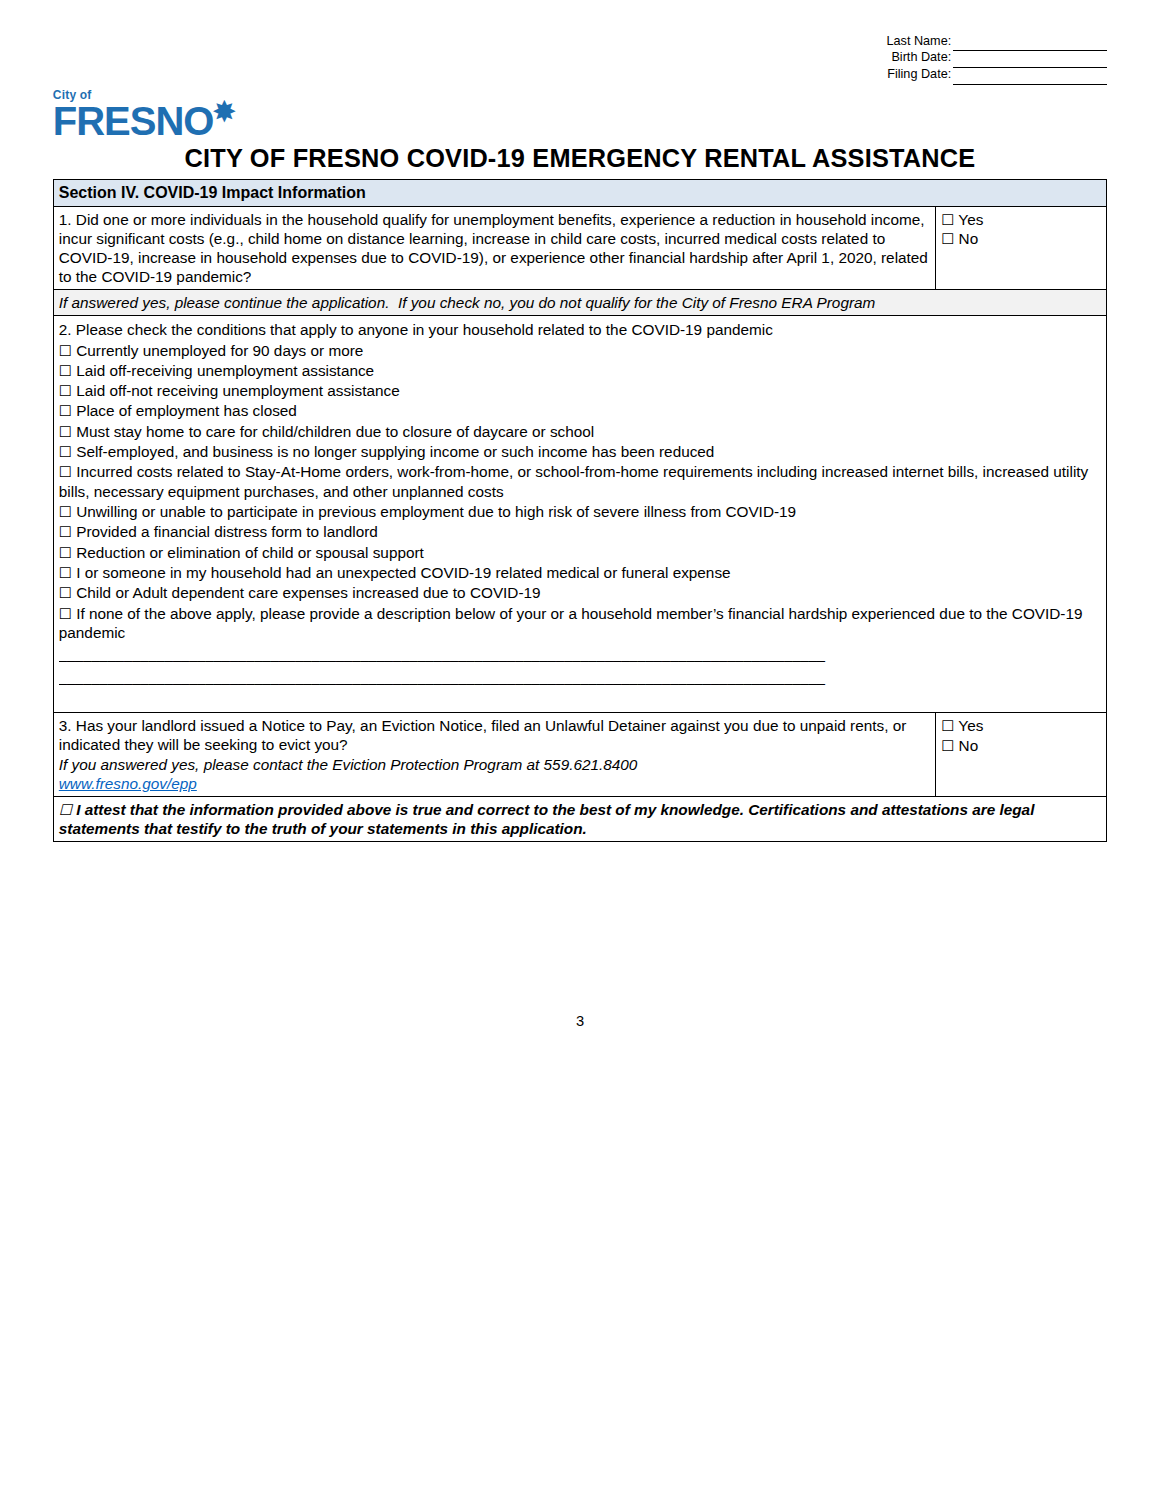| Last Name: | |
| Birth Date: | |
| Filing Date: | |
City of
FRESNO✸
CITY OF FRESNO COVID-19 EMERGENCY RENTAL ASSISTANCE
| Section IV. COVID-19 Impact Information |
| 1. Did one or more individuals in the household qualify for unemployment benefits, experience a reduction in household income, incur significant costs (e.g., child home on distance learning, increase in child care costs, incurred medical costs related to COVID-19, increase in household expenses due to COVID-19), or experience other financial hardship after April 1, 2020, related to the COVID-19 pandemic? | ☐ Yes ☐ No |
| If answered yes, please continue the application. If you check no, you do not qualify for the City of Fresno ERA Program |
| 2. Please check the conditions that apply to anyone in your household related to the COVID-19 pandemic ☐ Currently unemployed for 90 days or more ☐ Laid off-receiving unemployment assistance ☐ Laid off-not receiving unemployment assistance ☐ Place of employment has closed ☐ Must stay home to care for child/children due to closure of daycare or school ☐ Self-employed, and business is no longer supplying income or such income has been reduced ☐ Incurred costs related to Stay-At-Home orders, work-from-home, or school-from-home requirements including increased internet bills, increased utility bills, necessary equipment purchases, and other unplanned costs ☐ Unwilling or unable to participate in previous employment due to high risk of severe illness from COVID-19 ☐ Provided a financial distress form to landlord ☐ Reduction or elimination of child or spousal support ☐ I or someone in my household had an unexpected COVID-19 related medical or funeral expense ☐ Child or Adult dependent care expenses increased due to COVID-19 ☐ If none of the above apply, please provide a description below of your or a household member’s financial hardship experienced due to the COVID-19 pandemic ______________________________________________________________________________________________ ______________________________________________________________________________________________ |
| 3. Has your landlord issued a Notice to Pay, an Eviction Notice, filed an Unlawful Detainer against you due to unpaid rents, or indicated they will be seeking to evict you? If you answered yes, please contact the Eviction Protection Program at 559.621.8400 www.fresno.gov/epp | ☐ Yes ☐ No |
| ☐ I attest that the information provided above is true and correct to the best of my knowledge. Certifications and attestations are legal statements that testify to the truth of your statements in this application. |
3